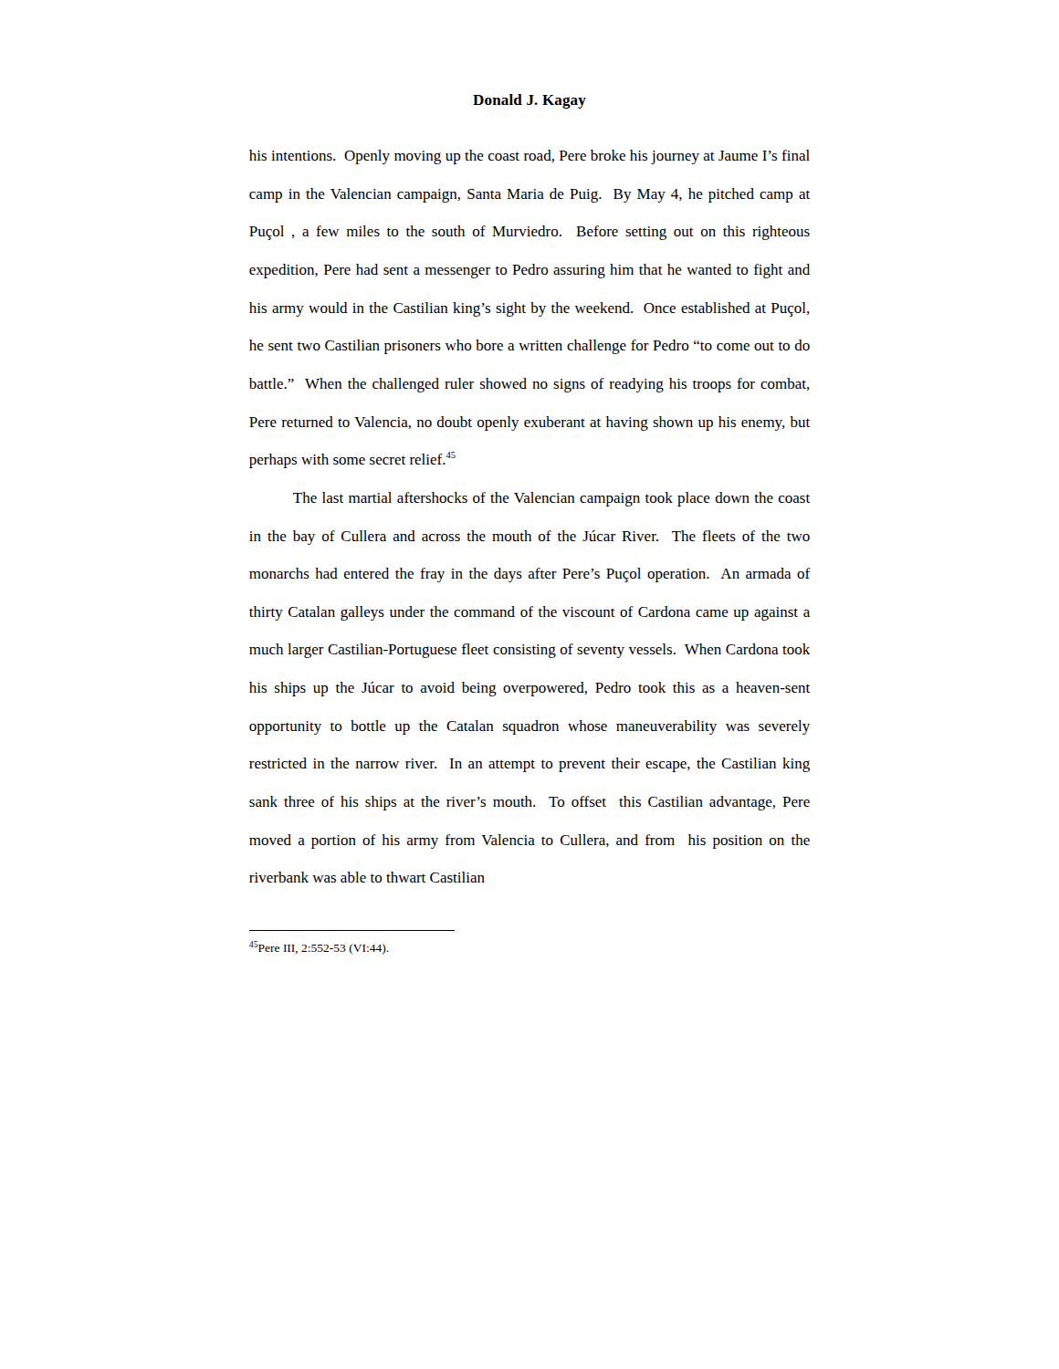Donald J. Kagay
his intentions. Openly moving up the coast road, Pere broke his journey at Jaume I’s final camp in the Valencian campaign, Santa Maria de Puig. By May 4, he pitched camp at Puçol , a few miles to the south of Murviedro. Before setting out on this righteous expedition, Pere had sent a messenger to Pedro assuring him that he wanted to fight and his army would in the Castilian king’s sight by the weekend. Once established at Puçol, he sent two Castilian prisoners who bore a written challenge for Pedro “to come out to do battle.” When the challenged ruler showed no signs of readying his troops for combat, Pere returned to Valencia, no doubt openly exuberant at having shown up his enemy, but perhaps with some secret relief.45
The last martial aftershocks of the Valencian campaign took place down the coast in the bay of Cullera and across the mouth of the Júcar River. The fleets of the two monarchs had entered the fray in the days after Pere’s Puçol operation. An armada of thirty Catalan galleys under the command of the viscount of Cardona came up against a much larger Castilian-Portuguese fleet consisting of seventy vessels. When Cardona took his ships up the Júcar to avoid being overpowered, Pedro took this as a heaven-sent opportunity to bottle up the Catalan squadron whose maneuverability was severely restricted in the narrow river. In an attempt to prevent their escape, the Castilian king sank three of his ships at the river’s mouth. To offset this Castilian advantage, Pere moved a portion of his army from Valencia to Cullera, and from his position on the riverbank was able to thwart Castilian
45Pere III, 2:552-53 (VI:44).